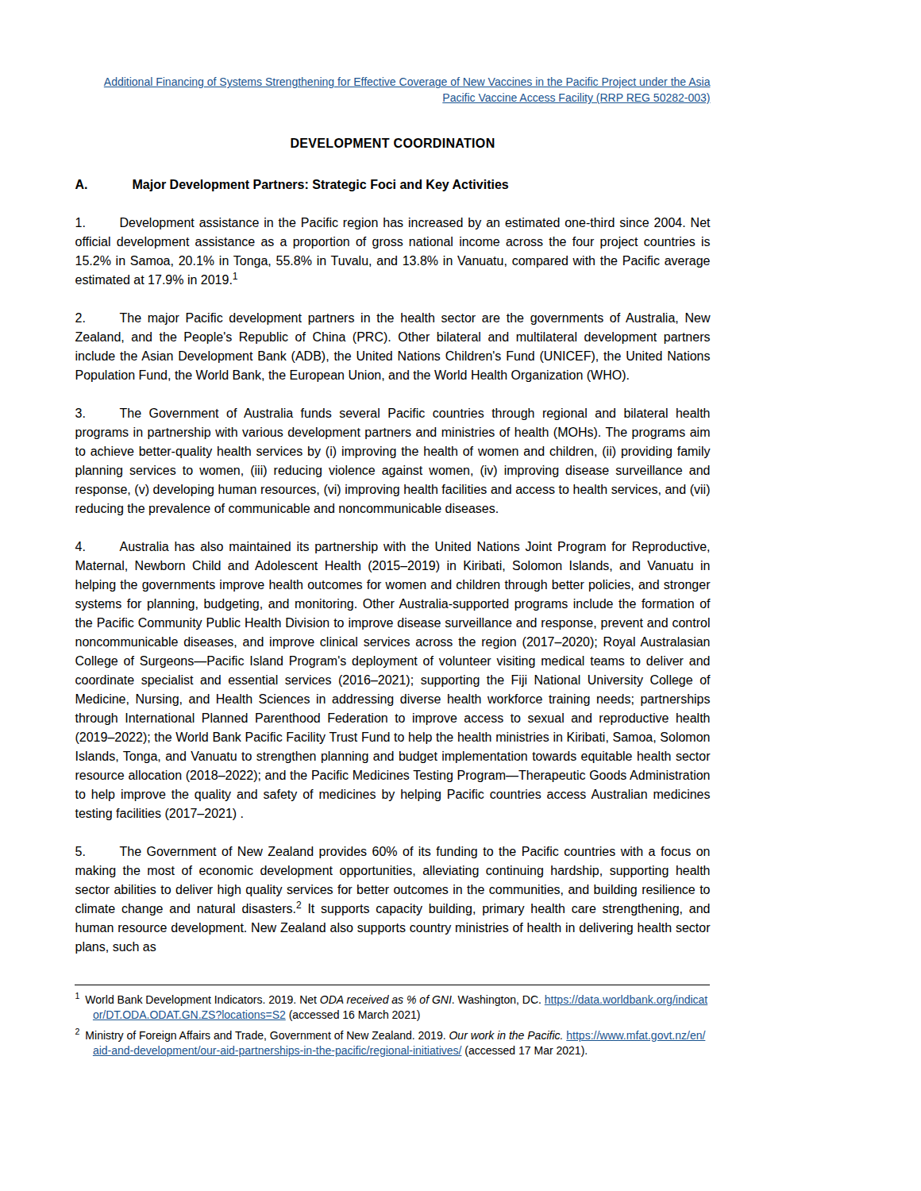Additional Financing of Systems Strengthening for Effective Coverage of New Vaccines in the Pacific Project under the Asia Pacific Vaccine Access Facility (RRP REG 50282-003)
DEVELOPMENT COORDINATION
A. Major Development Partners: Strategic Foci and Key Activities
1. Development assistance in the Pacific region has increased by an estimated one-third since 2004. Net official development assistance as a proportion of gross national income across the four project countries is 15.2% in Samoa, 20.1% in Tonga, 55.8% in Tuvalu, and 13.8% in Vanuatu, compared with the Pacific average estimated at 17.9% in 2019.1
2. The major Pacific development partners in the health sector are the governments of Australia, New Zealand, and the People's Republic of China (PRC). Other bilateral and multilateral development partners include the Asian Development Bank (ADB), the United Nations Children's Fund (UNICEF), the United Nations Population Fund, the World Bank, the European Union, and the World Health Organization (WHO).
3. The Government of Australia funds several Pacific countries through regional and bilateral health programs in partnership with various development partners and ministries of health (MOHs). The programs aim to achieve better-quality health services by (i) improving the health of women and children, (ii) providing family planning services to women, (iii) reducing violence against women, (iv) improving disease surveillance and response, (v) developing human resources, (vi) improving health facilities and access to health services, and (vii) reducing the prevalence of communicable and noncommunicable diseases.
4. Australia has also maintained its partnership with the United Nations Joint Program for Reproductive, Maternal, Newborn Child and Adolescent Health (2015–2019) in Kiribati, Solomon Islands, and Vanuatu in helping the governments improve health outcomes for women and children through better policies, and stronger systems for planning, budgeting, and monitoring. Other Australia-supported programs include the formation of the Pacific Community Public Health Division to improve disease surveillance and response, prevent and control noncommunicable diseases, and improve clinical services across the region (2017–2020); Royal Australasian College of Surgeons—Pacific Island Program's deployment of volunteer visiting medical teams to deliver and coordinate specialist and essential services (2016–2021); supporting the Fiji National University College of Medicine, Nursing, and Health Sciences in addressing diverse health workforce training needs; partnerships through International Planned Parenthood Federation to improve access to sexual and reproductive health (2019–2022); the World Bank Pacific Facility Trust Fund to help the health ministries in Kiribati, Samoa, Solomon Islands, Tonga, and Vanuatu to strengthen planning and budget implementation towards equitable health sector resource allocation (2018–2022); and the Pacific Medicines Testing Program—Therapeutic Goods Administration to help improve the quality and safety of medicines by helping Pacific countries access Australian medicines testing facilities (2017–2021) .
5. The Government of New Zealand provides 60% of its funding to the Pacific countries with a focus on making the most of economic development opportunities, alleviating continuing hardship, supporting health sector abilities to deliver high quality services for better outcomes in the communities, and building resilience to climate change and natural disasters.2 It supports capacity building, primary health care strengthening, and human resource development. New Zealand also supports country ministries of health in delivering health sector plans, such as
1 World Bank Development Indicators. 2019. Net ODA received as % of GNI. Washington, DC. https://data.worldbank.org/indicator/DT.ODA.ODAT.GN.ZS?locations=S2 (accessed 16 March 2021)
2 Ministry of Foreign Affairs and Trade, Government of New Zealand. 2019. Our work in the Pacific. https://www.mfat.govt.nz/en/aid-and-development/our-aid-partnerships-in-the-pacific/regional-initiatives/ (accessed 17 Mar 2021).